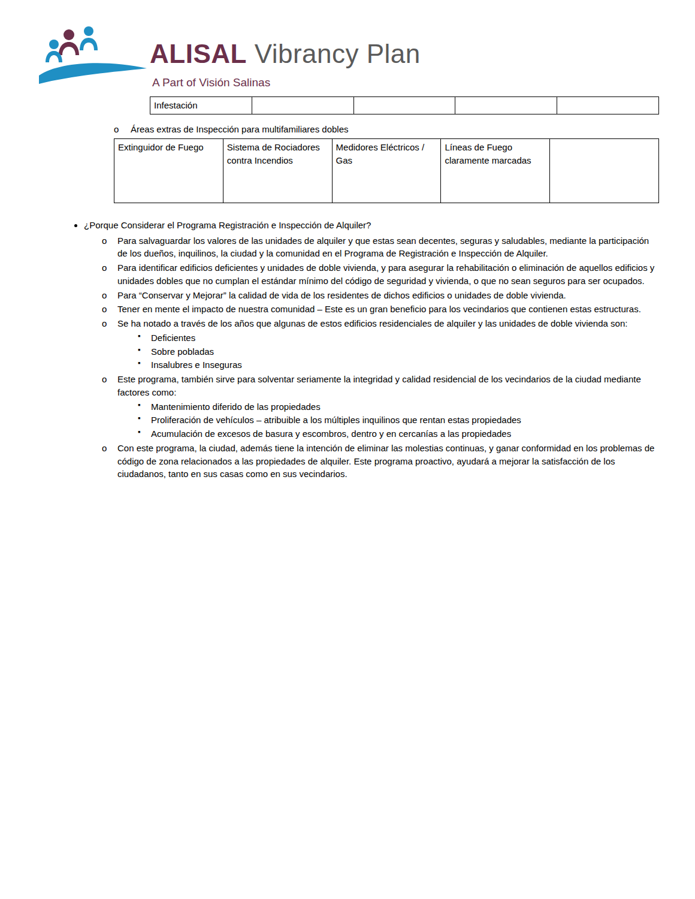ALISAL Vibrancy Plan
A Part of Visión Salinas
| Infestación | | | | |
o Áreas extras de Inspección para multifamiliares dobles
| Extinguidor de Fuego | Sistema de Rociadores contra Incendios | Medidores Eléctricos / Gas | Líneas de Fuego claramente marcadas | |
¿Porque Considerar el Programa Registración e Inspección de Alquiler?
Para salvaguardar los valores de las unidades de alquiler y que estas sean decentes, seguras y saludables, mediante la participación de los dueños, inquilinos, la ciudad y la comunidad en el Programa de Registración e Inspección de Alquiler.
Para identificar edificios deficientes y unidades de doble vivienda, y para asegurar la rehabilitación o eliminación de aquellos edificios y unidades dobles que no cumplan el estándar mínimo del código de seguridad y vivienda, o que no sean seguros para ser ocupados.
Para “Conservar y Mejorar” la calidad de vida de los residentes de dichos edificios o unidades de doble vivienda.
Tener en mente el impacto de nuestra comunidad – Este es un gran beneficio para los vecindarios que contienen estas estructuras.
Se ha notado a través de los años que algunas de estos edificios residenciales de alquiler y las unidades de doble vivienda son:
Deficientes
Sobre pobladas
Insalubres e Inseguras
Este programa, también sirve para solventar seriamente la integridad y calidad residencial de los vecindarios de la ciudad mediante factores como:
Mantenimiento diferido de las propiedades
Proliferación de vehículos – atribuible a los múltiples inquilinos que rentan estas propiedades
Acumulación de excesos de basura y escombros, dentro y en cercanías a las propiedades
Con este programa, la ciudad, además tiene la intención de eliminar las molestias continuas, y ganar conformidad en los problemas de código de zona relacionados a las propiedades de alquiler. Este programa proactivo, ayudará a mejorar la satisfacción de los ciudadanos, tanto en sus casas como en sus vecindarios.